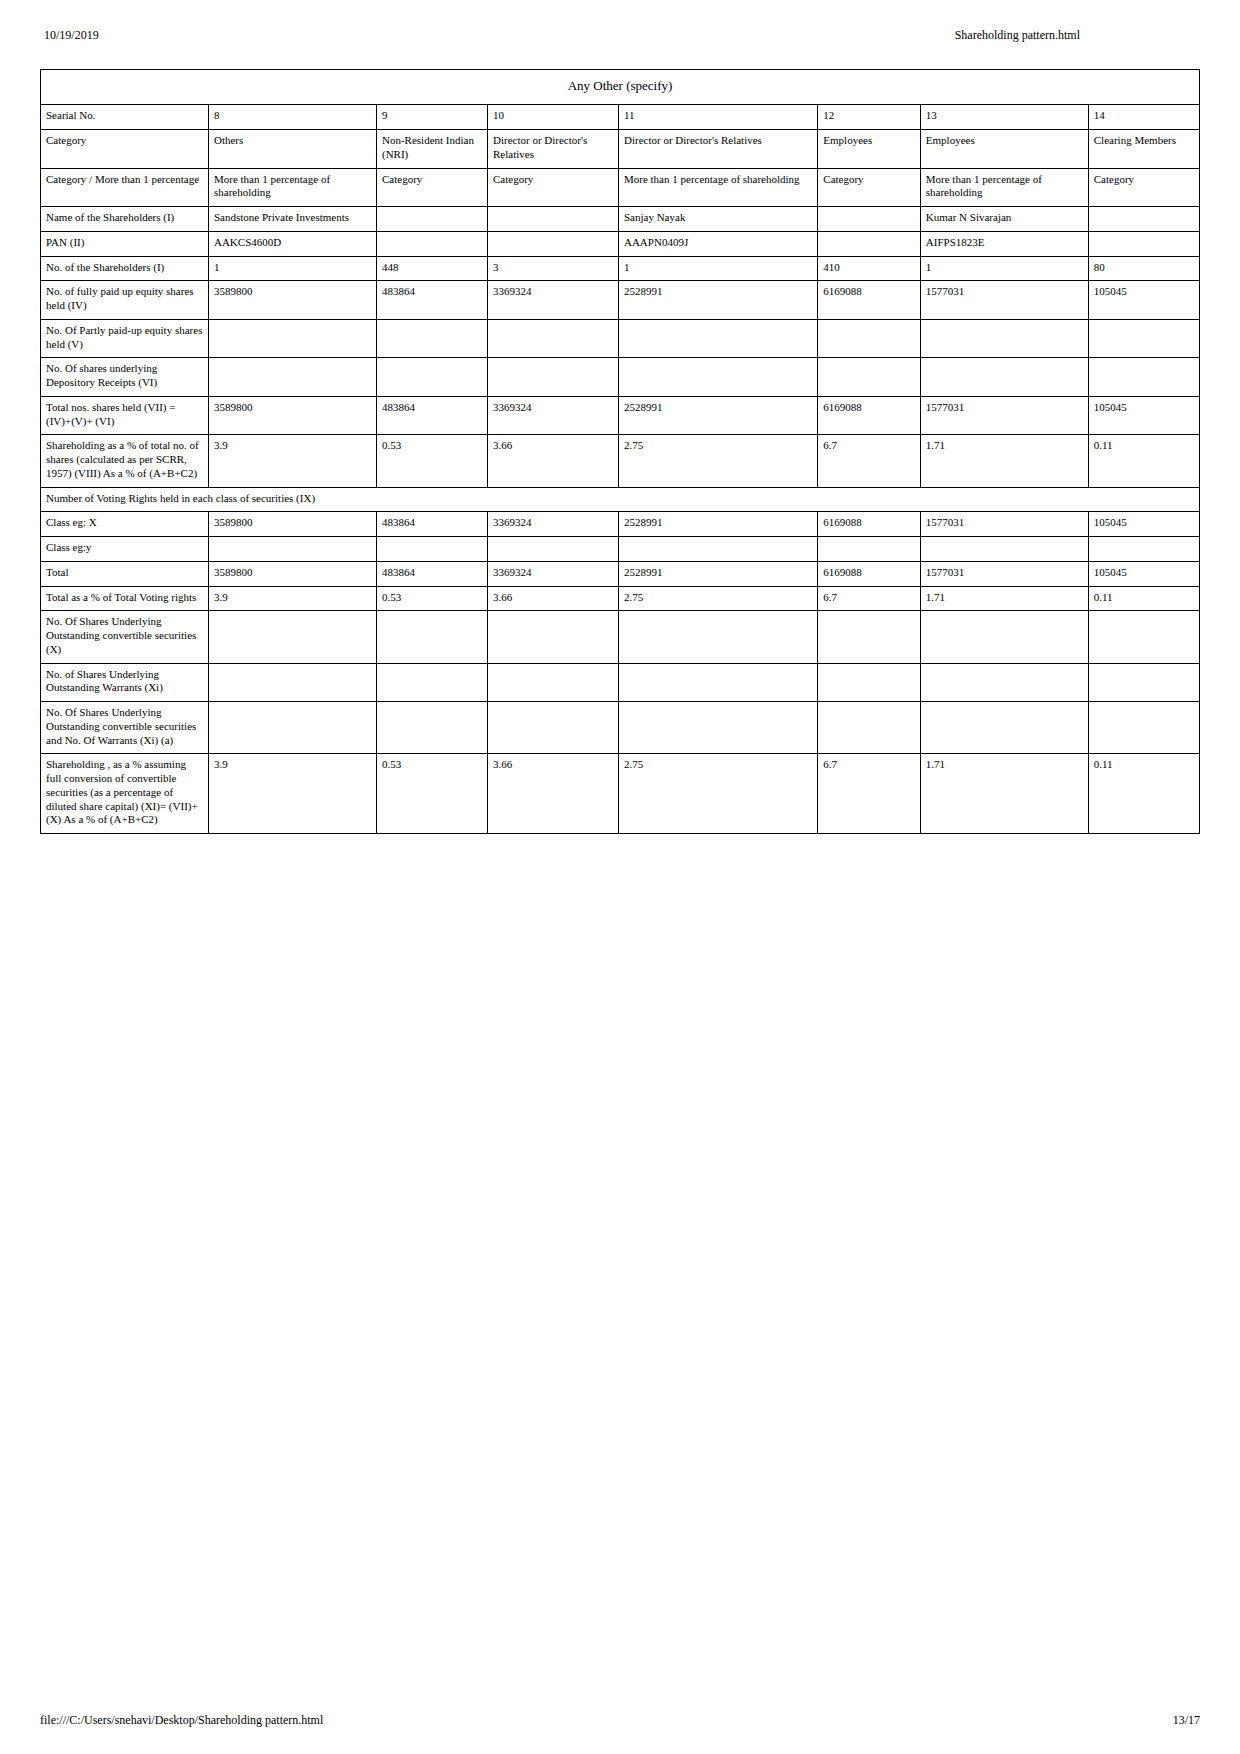10/19/2019
Shareholding pattern.html
| Any Other (specify) |
| Searial No. | 8 | 9 | 10 | 11 | 12 | 13 | 14 |
| Category | Others | Non-Resident Indian (NRI) | Director or Director's Relatives | Director or Director's Relatives | Employees | Employees | Clearing Members |
| Category / More than 1 percentage | More than 1 percentage of shareholding | Category | Category | More than 1 percentage of shareholding | Category | More than 1 percentage of shareholding | Category |
| Name of the Shareholders (I) | Sandstone Private Investments | | | Sanjay Nayak | | Kumar N Sivarajan | |
| PAN (II) | AAKCS4600D | | | AAAPN0409J | | AIFPS1823E | |
| No. of the Shareholders (I) | 1 | 448 | 3 | 1 | 410 | 1 | 80 |
| No. of fully paid up equity shares held (IV) | 3589800 | 483864 | 3369324 | 2528991 | 6169088 | 1577031 | 105045 |
| No. Of Partly paid-up equity shares held (V) | | | | | | | |
| No. Of shares underlying Depository Receipts (VI) | | | | | | | |
| Total nos. shares held (VII) = (IV)+(V)+ (VI) | 3589800 | 483864 | 3369324 | 2528991 | 6169088 | 1577031 | 105045 |
| Shareholding as a % of total no. of shares (calculated as per SCRR, 1957) (VIII) As a % of (A+B+C2) | 3.9 | 0.53 | 3.66 | 2.75 | 6.7 | 1.71 | 0.11 |
| Number of Voting Rights held in each class of securities (IX) |
| Class eg: X | 3589800 | 483864 | 3369324 | 2528991 | 6169088 | 1577031 | 105045 |
| Class eg:y | | | | | | | |
| Total | 3589800 | 483864 | 3369324 | 2528991 | 6169088 | 1577031 | 105045 |
| Total as a % of Total Voting rights | 3.9 | 0.53 | 3.66 | 2.75 | 6.7 | 1.71 | 0.11 |
| No. Of Shares Underlying Outstanding convertible securities (X) | | | | | | | |
| No. of Shares Underlying Outstanding Warrants (Xi) | | | | | | | |
| No. Of Shares Underlying Outstanding convertible securities and No. Of Warrants (Xi) (a) | | | | | | | |
| Shareholding , as a % assuming full conversion of convertible securities (as a percentage of diluted share capital) (XI)= (VII)+(X) As a % of (A+B+C2) | 3.9 | 0.53 | 3.66 | 2.75 | 6.7 | 1.71 | 0.11 |
file:///C:/Users/snehavi/Desktop/Shareholding pattern.html
13/17